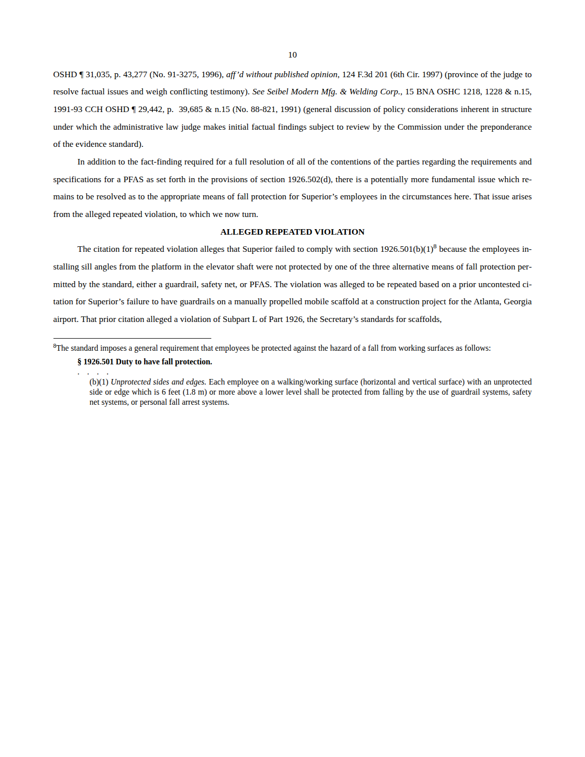10
OSHD ¶ 31,035, p. 43,277 (No. 91-3275, 1996), aff’d without published opinion, 124 F.3d 201 (6th Cir. 1997) (province of the judge to resolve factual issues and weigh conflicting testimony). See Seibel Modern Mfg. & Welding Corp., 15 BNA OSHC 1218, 1228 & n.15, 1991-93 CCH OSHD ¶ 29,442, p. 39,685 & n.15 (No. 88-821, 1991) (general discussion of policy considerations inherent in structure under which the administrative law judge makes initial factual findings subject to review by the Commission under the preponderance of the evidence standard).
In addition to the fact-finding required for a full resolution of all of the contentions of the parties regarding the requirements and specifications for a PFAS as set forth in the provisions of section 1926.502(d), there is a potentially more fundamental issue which remains to be resolved as to the appropriate means of fall protection for Superior’s employees in the circumstances here. That issue arises from the alleged repeated violation, to which we now turn.
ALLEGED REPEATED VIOLATION
The citation for repeated violation alleges that Superior failed to comply with section 1926.501(b)(1)8 because the employees installing sill angles from the platform in the elevator shaft were not protected by one of the three alternative means of fall protection permitted by the standard, either a guardrail, safety net, or PFAS. The violation was alleged to be repeated based on a prior uncontested citation for Superior’s failure to have guardrails on a manually propelled mobile scaffold at a construction project for the Atlanta, Georgia airport. That prior citation alleged a violation of Subpart L of Part 1926, the Secretary’s standards for scaffolds,
8 The standard imposes a general requirement that employees be protected against the hazard of a fall from working surfaces as follows:
§ 1926.501 Duty to have fall protection.
. . . .
(b)(1) Unprotected sides and edges. Each employee on a walking/working surface (horizontal and vertical surface) with an unprotected side or edge which is 6 feet (1.8 m) or more above a lower level shall be protected from falling by the use of guardrail systems, safety net systems, or personal fall arrest systems.